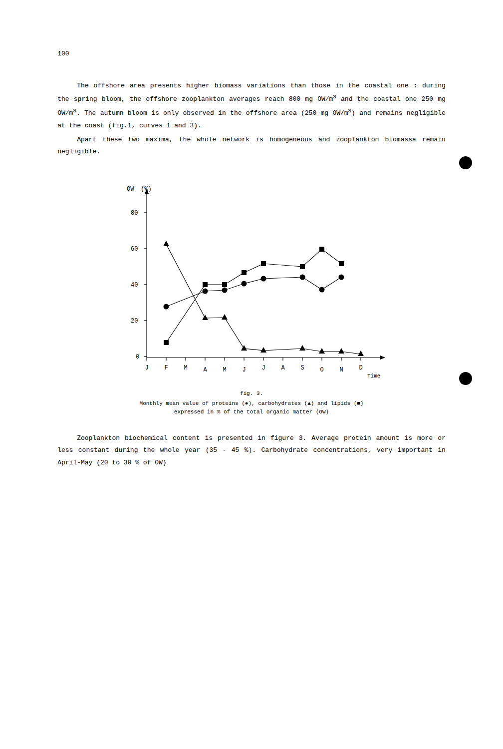100
The offshore area presents higher biomass variations than those in the coastal one : during the spring bloom, the offshore zooplankton averages reach 800 mg OW/m3 and the coastal one 250 mg OW/m3. The autumn bloom is only observed in the offshore area (250 mg OW/m3) and remains negligible at the coast (fig.1, curves 1 and 3).
Apart these two maxima, the whole network is homogeneous and zooplankton biomassa remain negligible.
OW (%) 80 60 40 20 0 J F M A M J J A S O N D Time
fig. 3. Monthly mean value of proteins (●), carbohydrates (▲) and lipids (■)
expressed in % of the total organic matter (OW)
Zooplankton biochemical content is presented in figure 3. Average protein amount is more or less constant during the whole year (35 - 45 %). Carbohydrate concentrations, very important in April-May (20 to 30 % of OW)